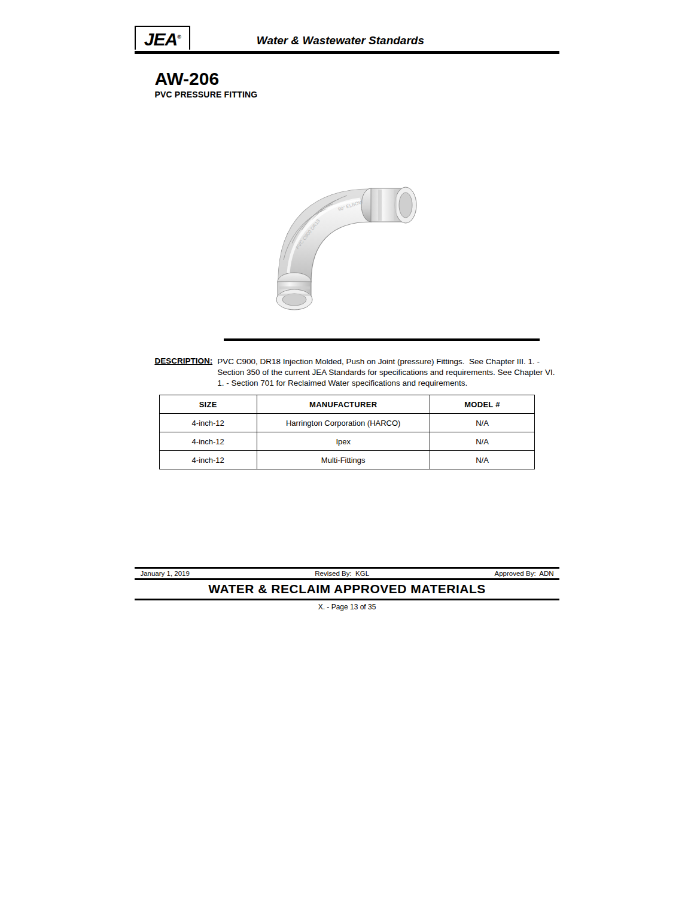JEA®
Water & Wastewater Standards
AW-206
PVC PRESSURE FITTING
PVC C900 DR18 90° ELBOW
DESCRIPTION:
PVC C900, DR18 Injection Molded, Push on Joint (pressure) Fittings. See Chapter III. 1. - Section 350 of the current JEA Standards for specifications and requirements. See Chapter VI. 1. - Section 701 for Reclaimed Water specifications and requirements.
| SIZE | MANUFACTURER | MODEL # |
| --- | --- | --- |
| 4-inch-12 | Harrington Corporation (HARCO) | N/A |
| 4-inch-12 | Ipex | N/A |
| 4-inch-12 | Multi-Fittings | N/A |
January 1, 2019
Revised By: KGL
Approved By: ADN
WATER & RECLAIM APPROVED MATERIALS
X. - Page 13 of 35